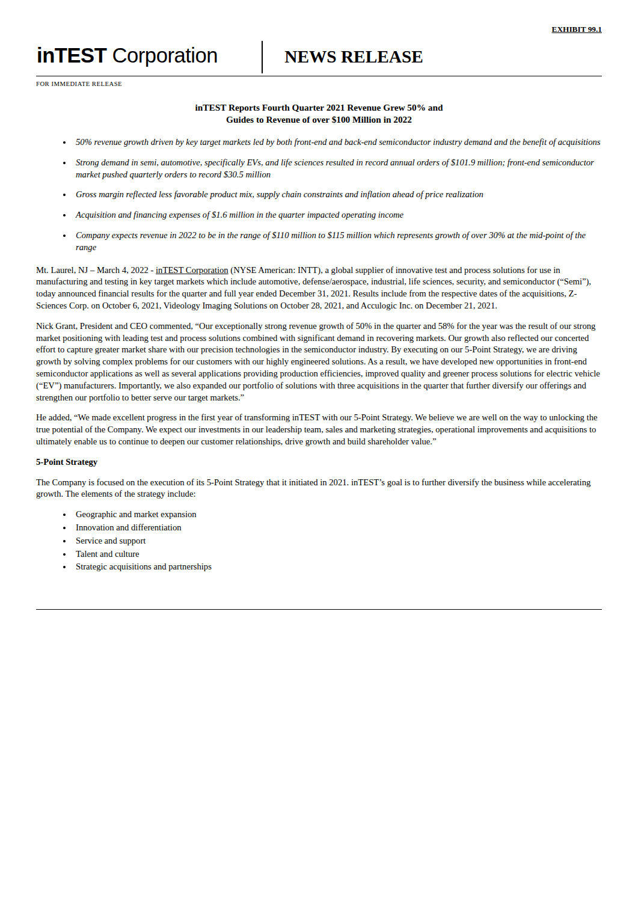EXHIBIT 99.1
| inTEST Corporation | | NEWS RELEASE |
FOR IMMEDIATE RELEASE
inTEST Reports Fourth Quarter 2021 Revenue Grew 50% and
Guides to Revenue of over $100 Million in 2022
50% revenue growth driven by key target markets led by both front-end and back-end semiconductor industry demand and the benefit of acquisitions
Strong demand in semi, automotive, specifically EVs, and life sciences resulted in record annual orders of $101.9 million; front-end semiconductor market pushed quarterly orders to record $30.5 million
Gross margin reflected less favorable product mix, supply chain constraints and inflation ahead of price realization
Acquisition and financing expenses of $1.6 million in the quarter impacted operating income
Company expects revenue in 2022 to be in the range of $110 million to $115 million which represents growth of over 30% at the mid-point of the range
Mt. Laurel, NJ – March 4, 2022 - inTEST Corporation (NYSE American: INTT), a global supplier of innovative test and process solutions for use in manufacturing and testing in key target markets which include automotive, defense/aerospace, industrial, life sciences, security, and semiconductor (“Semi”), today announced financial results for the quarter and full year ended December 31, 2021. Results include from the respective dates of the acquisitions, Z-Sciences Corp. on October 6, 2021, Videology Imaging Solutions on October 28, 2021, and Acculogic Inc. on December 21, 2021.
Nick Grant, President and CEO commented, “Our exceptionally strong revenue growth of 50% in the quarter and 58% for the year was the result of our strong market positioning with leading test and process solutions combined with significant demand in recovering markets. Our growth also reflected our concerted effort to capture greater market share with our precision technologies in the semiconductor industry. By executing on our 5-Point Strategy, we are driving growth by solving complex problems for our customers with our highly engineered solutions. As a result, we have developed new opportunities in front-end semiconductor applications as well as several applications providing production efficiencies, improved quality and greener process solutions for electric vehicle (“EV”) manufacturers. Importantly, we also expanded our portfolio of solutions with three acquisitions in the quarter that further diversify our offerings and strengthen our portfolio to better serve our target markets.”
He added, “We made excellent progress in the first year of transforming inTEST with our 5-Point Strategy. We believe we are well on the way to unlocking the true potential of the Company. We expect our investments in our leadership team, sales and marketing strategies, operational improvements and acquisitions to ultimately enable us to continue to deepen our customer relationships, drive growth and build shareholder value.”
5-Point Strategy
The Company is focused on the execution of its 5-Point Strategy that it initiated in 2021. inTEST’s goal is to further diversify the business while accelerating growth. The elements of the strategy include:
Geographic and market expansion
Innovation and differentiation
Service and support
Talent and culture
Strategic acquisitions and partnerships